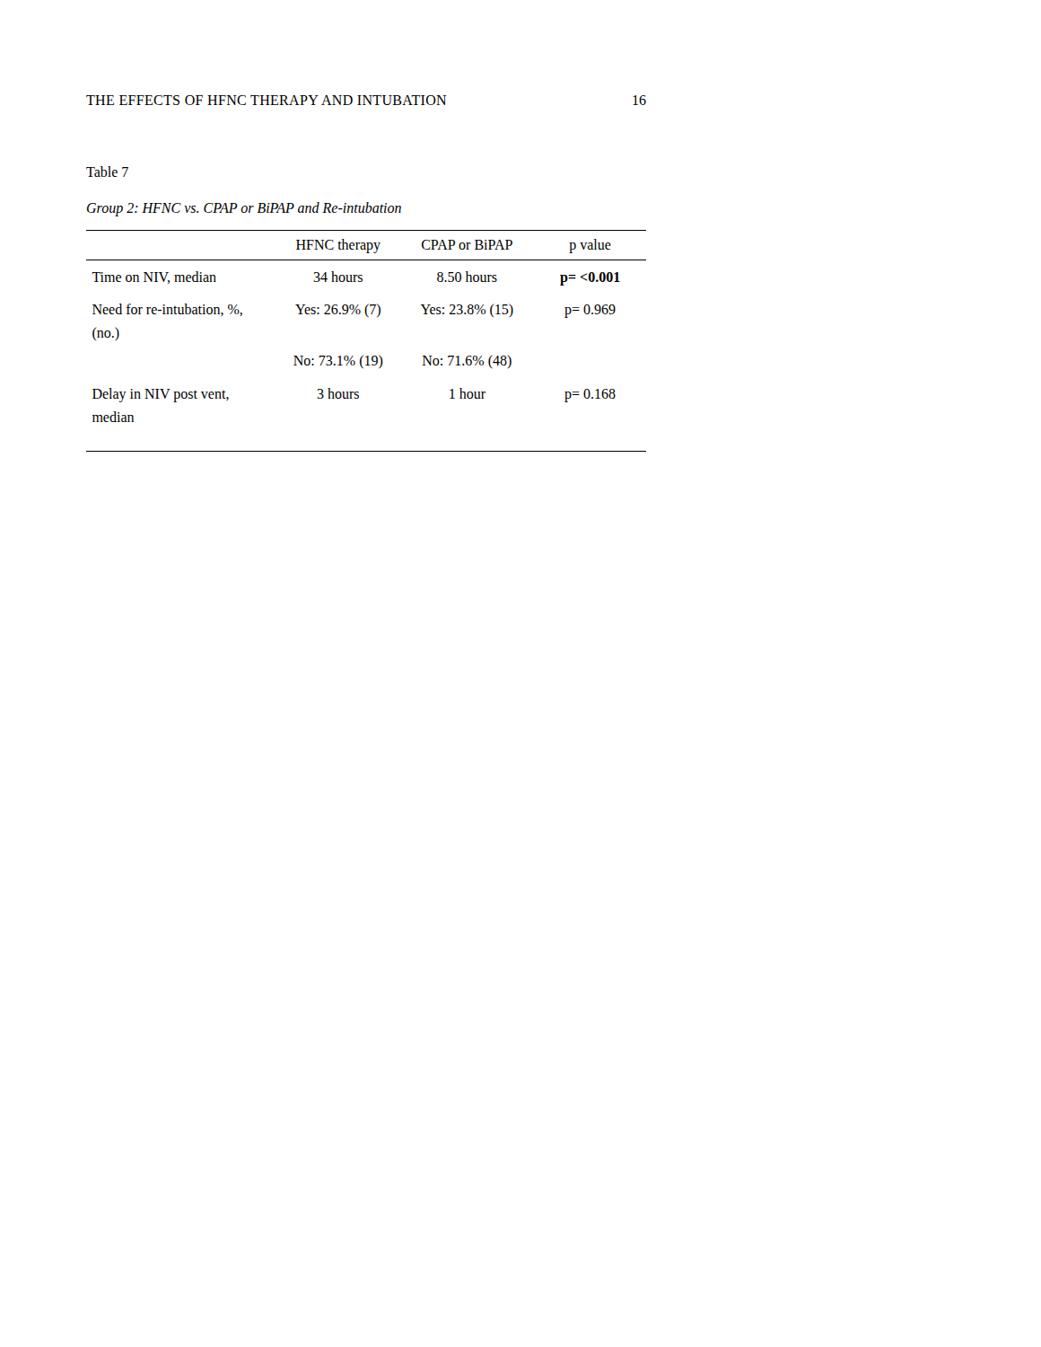The Effects of HFNC Therapy and Intubation 16
Table 7
Group 2: HFNC vs. CPAP or BiPAP and Re-intubation
| | HFNC therapy | CPAP or BiPAP | p value |
| --- | --- | --- | --- |
| Time on NIV, median | 34 hours | 8.50 hours | p= <0.001 |
| Need for re-intubation, %, (no.) | Yes: 26.9% (7) | Yes: 23.8% (15) | p= 0.969 |
| | No: 73.1% (19) | No: 71.6% (48) | |
| Delay in NIV post vent, median | 3 hours | 1 hour | p= 0.168 |